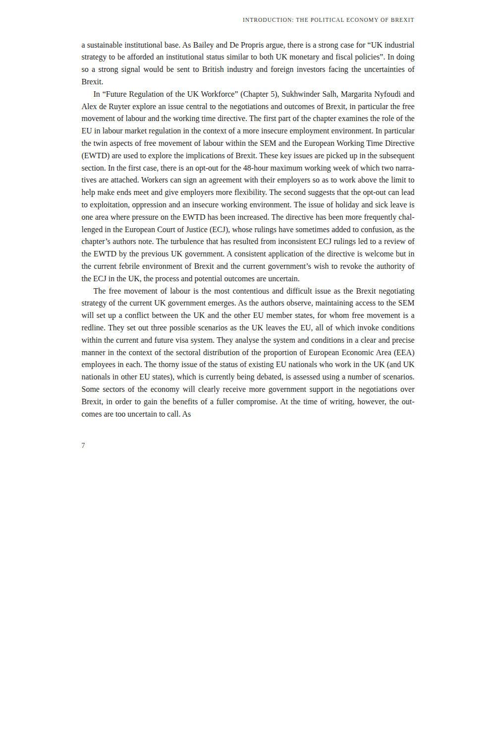Introduction: The Political Economy of Brexit
a sustainable institutional base. As Bailey and De Propris argue, there is a strong case for “UK industrial strategy to be afforded an institutional status similar to both UK monetary and fiscal policies”. In doing so a strong signal would be sent to British industry and foreign investors facing the uncertainties of Brexit.
In “Future Regulation of the UK Workforce” (Chapter 5), Sukhwinder Salh, Margarita Nyfoudi and Alex de Ruyter explore an issue central to the negotiations and outcomes of Brexit, in particular the free movement of labour and the working time directive. The first part of the chapter examines the role of the EU in labour market regulation in the context of a more insecure employment environment. In particular the twin aspects of free movement of labour within the SEM and the European Working Time Directive (EWTD) are used to explore the implications of Brexit. These key issues are picked up in the subsequent section. In the first case, there is an opt-out for the 48-hour maximum working week of which two narratives are attached. Workers can sign an agreement with their employers so as to work above the limit to help make ends meet and give employers more flexibility. The second suggests that the opt-out can lead to exploitation, oppression and an insecure working environment. The issue of holiday and sick leave is one area where pressure on the EWTD has been increased. The directive has been more frequently challenged in the European Court of Justice (ECJ), whose rulings have sometimes added to confusion, as the chapter’s authors note. The turbulence that has resulted from inconsistent ECJ rulings led to a review of the EWTD by the previous UK government. A consistent application of the directive is welcome but in the current febrile environment of Brexit and the current government’s wish to revoke the authority of the ECJ in the UK, the process and potential outcomes are uncertain.
The free movement of labour is the most contentious and difficult issue as the Brexit negotiating strategy of the current UK government emerges. As the authors observe, maintaining access to the SEM will set up a conflict between the UK and the other EU member states, for whom free movement is a redline. They set out three possible scenarios as the UK leaves the EU, all of which invoke conditions within the current and future visa system. They analyse the system and conditions in a clear and precise manner in the context of the sectoral distribution of the proportion of European Economic Area (EEA) employees in each. The thorny issue of the status of existing EU nationals who work in the UK (and UK nationals in other EU states), which is currently being debated, is assessed using a number of scenarios. Some sectors of the economy will clearly receive more government support in the negotiations over Brexit, in order to gain the benefits of a fuller compromise. At the time of writing, however, the outcomes are too uncertain to call. As
7